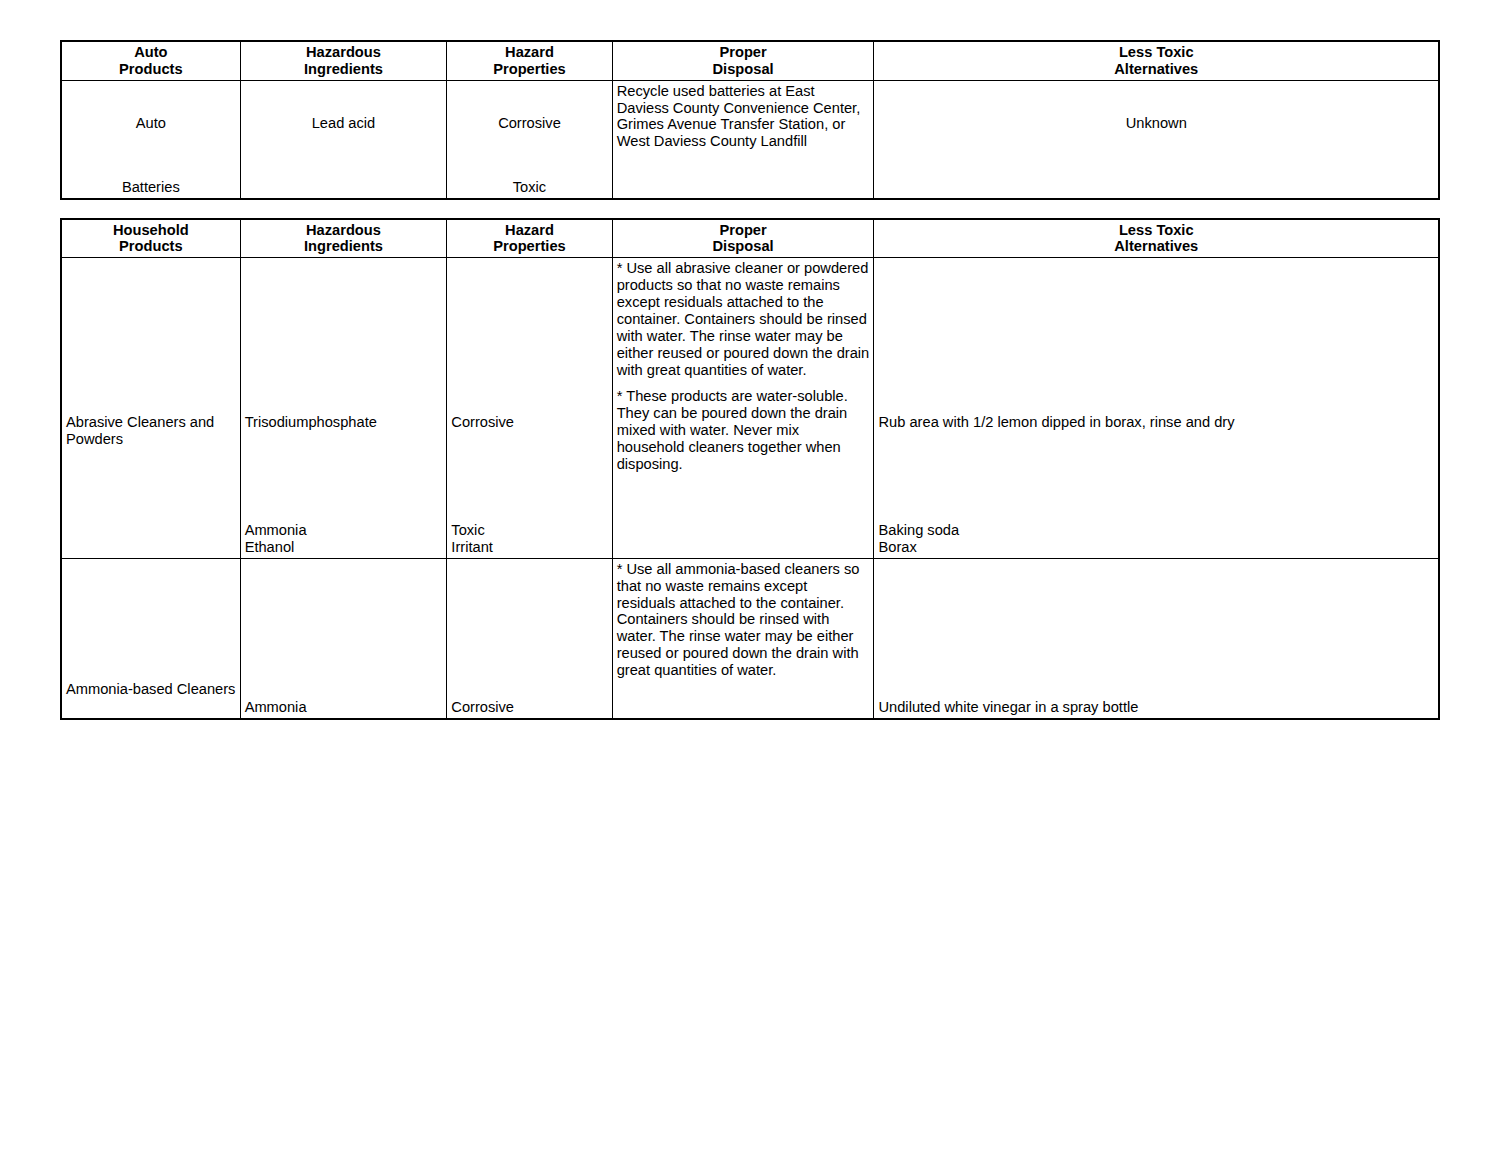| Auto Products | Hazardous Ingredients | Hazard Properties | Proper Disposal | Less Toxic Alternatives |
| --- | --- | --- | --- | --- |
| Auto Batteries | Lead acid | Corrosive Toxic | Recycle used batteries at East Daviess County Convenience Center, Grimes Avenue Transfer Station, or West Daviess County Landfill | Unknown |
| Household Products | Hazardous Ingredients | Hazard Properties | Proper Disposal | Less Toxic Alternatives |
| --- | --- | --- | --- | --- |
| Abrasive Cleaners and Powders | Trisodiumphosphate Ammonia Ethanol | Corrosive Toxic Irritant | * Use all abrasive cleaner or powdered products so that no waste remains except residuals attached to the container. Containers should be rinsed with water. The rinse water may be either reused or poured down the drain with great quantities of water. * These products are water-soluble. They can be poured down the drain mixed with water. Never mix household cleaners together when disposing. | Rub area with 1/2 lemon dipped in borax, rinse and dry Baking soda Borax |
| Ammonia-based Cleaners | Ammonia | Corrosive | * Use all ammonia-based cleaners so that no waste remains except residuals attached to the container. Containers should be rinsed with water. The rinse water may be either reused or poured down the drain with great quantities of water. | Undiluted white vinegar in a spray bottle |